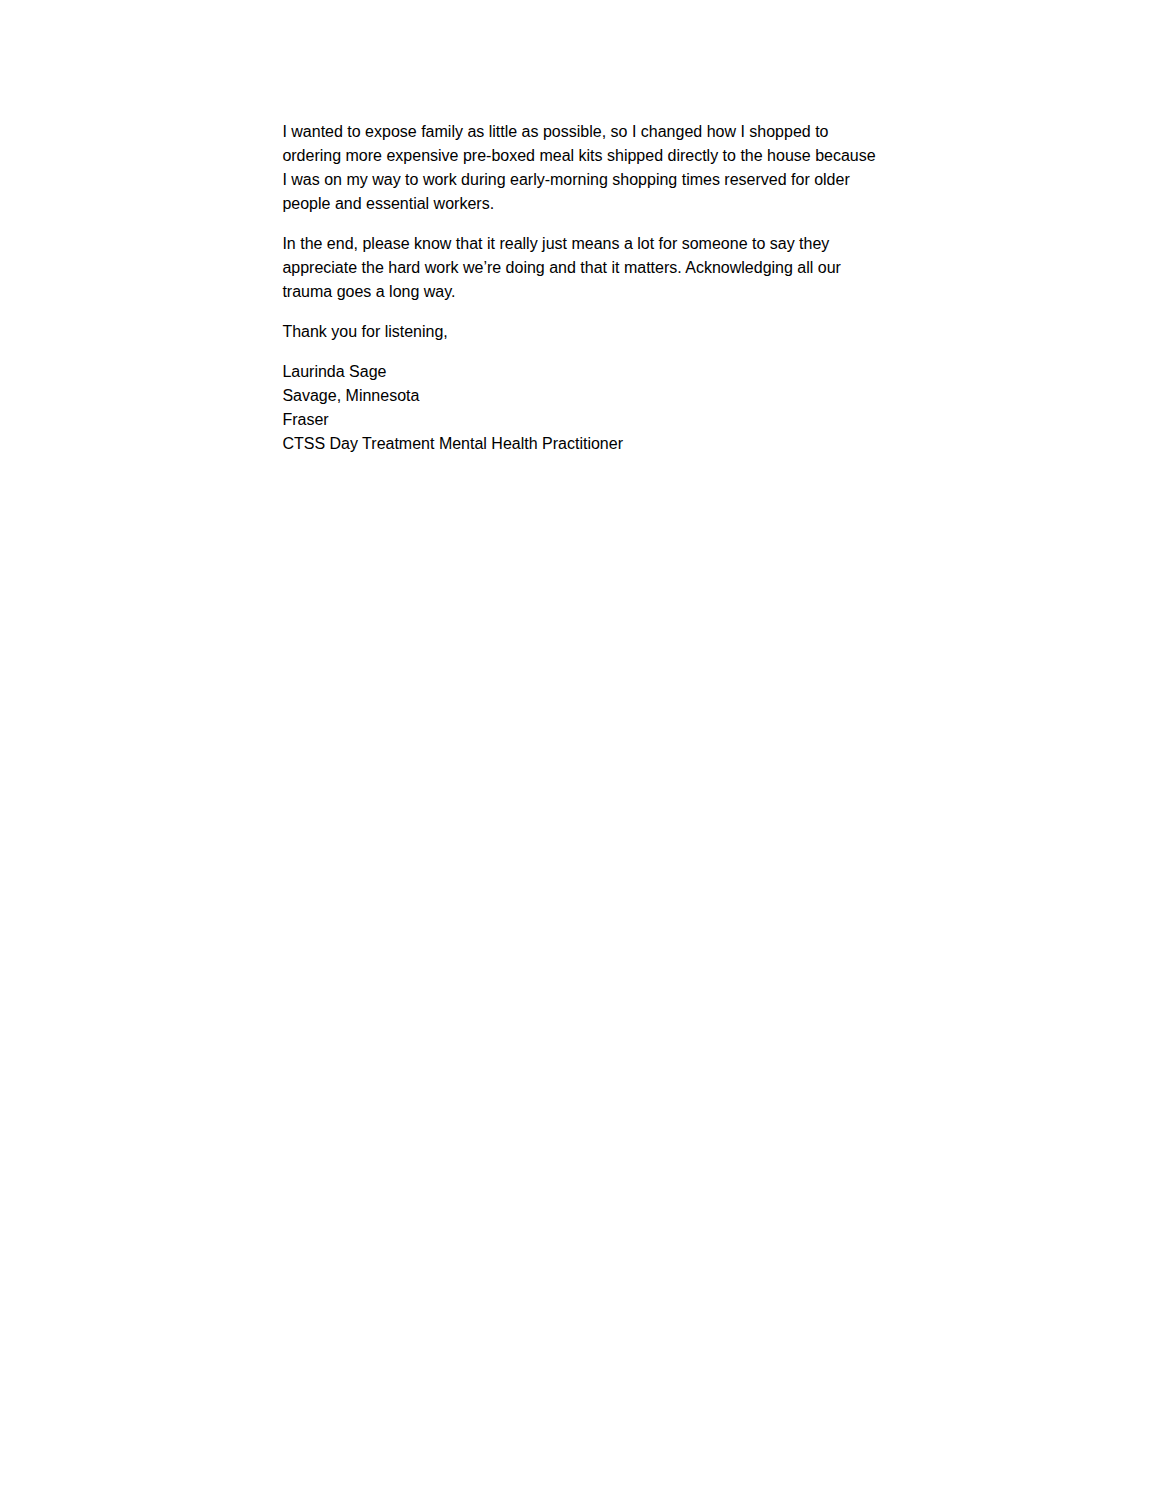I wanted to expose family as little as possible, so I changed how I shopped to ordering more expensive pre-boxed meal kits shipped directly to the house because I was on my way to work during early-morning shopping times reserved for older people and essential workers.
In the end, please know that it really just means a lot for someone to say they appreciate the hard work we’re doing and that it matters. Acknowledging all our trauma goes a long way.
Thank you for listening,
Laurinda Sage
Savage, Minnesota
Fraser
CTSS Day Treatment Mental Health Practitioner